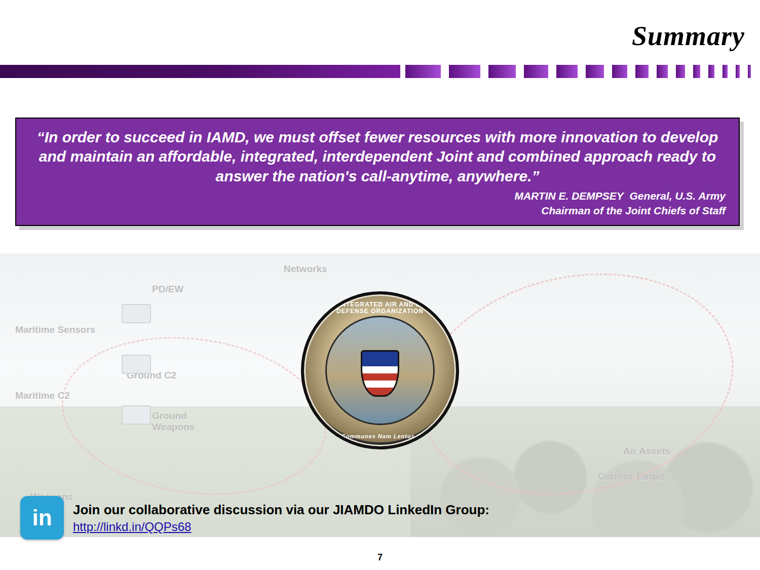Summary
“In order to succeed in IAMD, we must offset fewer resources with more innovation to develop and maintain an affordable, integrated, interdependent Joint and combined approach ready to answer the nation's call-anytime, anywhere.”
MARTIN E. DEMPSEY General, U.S. Army
Chairman of the Joint Chiefs of Staff
PD/EW
Maritime Sensors
Ground C2
Maritime C2
Ground
Weapons
Weapons
Current Target
Air Assets
Networks
JOINT INTEGRATED AIR AND MISSILE DEFENSE ORGANIZATION
Solutiones Communes Nam Lentus Obstaculum
in
Join our collaborative discussion via our JIAMDO LinkedIn Group:
http://linkd.in/QQPs68
7